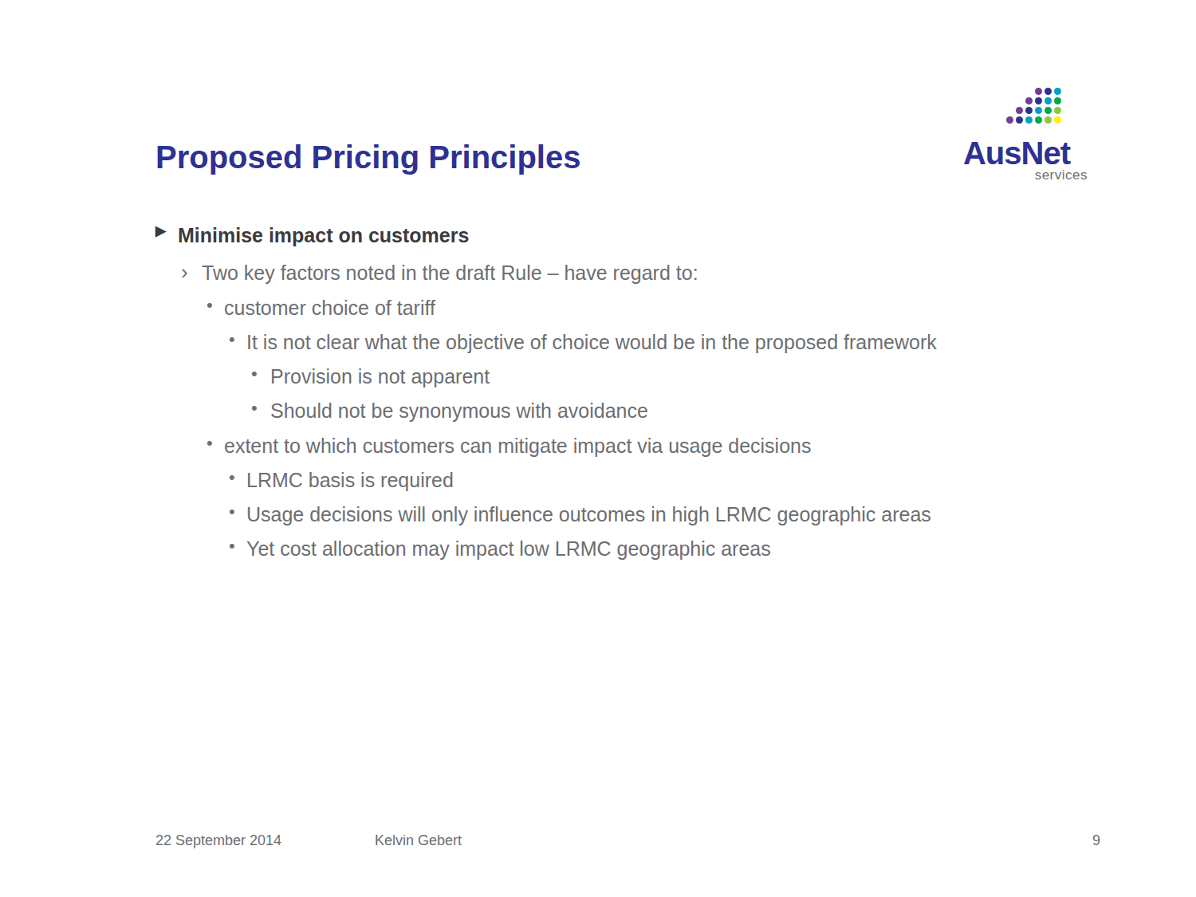Aus Net
services
Proposed Pricing Principles
Minimise impact on customers
Two key factors noted in the draft Rule – have regard to:
customer choice of tariff
It is not clear what the objective of choice would be in the proposed framework
Provision is not apparent
Should not be synonymous with avoidance
extent to which customers can mitigate impact via usage decisions
LRMC basis is required
Usage decisions will only influence outcomes in high LRMC geographic areas
Yet cost allocation may impact low LRMC geographic areas
22 September 2014 Kelvin Gebert 9